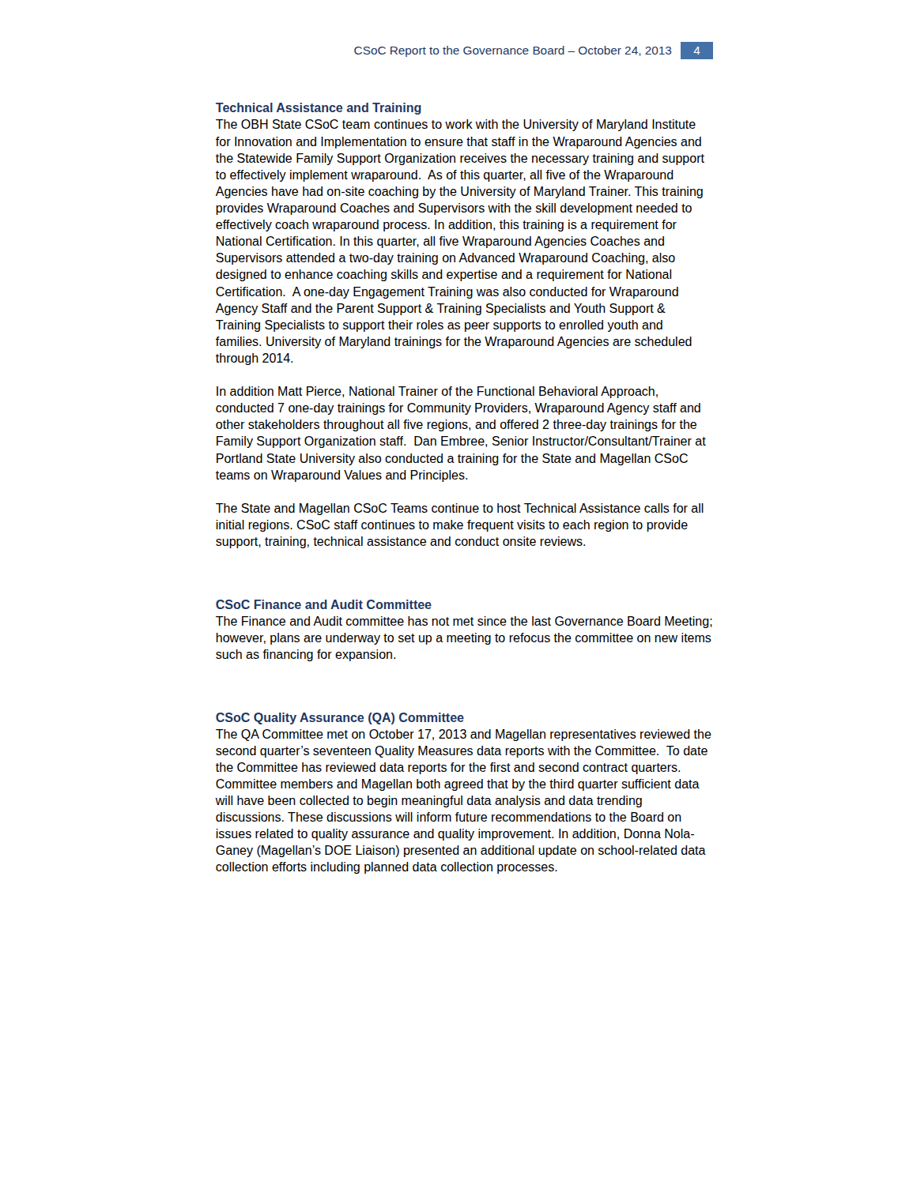CSoC Report to the Governance Board – October 24, 20134
Technical Assistance and Training
The OBH State CSoC team continues to work with the University of Maryland Institute for Innovation and Implementation to ensure that staff in the Wraparound Agencies and the Statewide Family Support Organization receives the necessary training and support to effectively implement wraparound. As of this quarter, all five of the Wraparound Agencies have had on-site coaching by the University of Maryland Trainer. This training provides Wraparound Coaches and Supervisors with the skill development needed to effectively coach wraparound process. In addition, this training is a requirement for National Certification. In this quarter, all five Wraparound Agencies Coaches and Supervisors attended a two-day training on Advanced Wraparound Coaching, also designed to enhance coaching skills and expertise and a requirement for National Certification. A one-day Engagement Training was also conducted for Wraparound Agency Staff and the Parent Support & Training Specialists and Youth Support & Training Specialists to support their roles as peer supports to enrolled youth and families. University of Maryland trainings for the Wraparound Agencies are scheduled through 2014.
In addition Matt Pierce, National Trainer of the Functional Behavioral Approach, conducted 7 one-day trainings for Community Providers, Wraparound Agency staff and other stakeholders throughout all five regions, and offered 2 three-day trainings for the Family Support Organization staff. Dan Embree, Senior Instructor/Consultant/Trainer at Portland State University also conducted a training for the State and Magellan CSoC teams on Wraparound Values and Principles.
The State and Magellan CSoC Teams continue to host Technical Assistance calls for all initial regions. CSoC staff continues to make frequent visits to each region to provide support, training, technical assistance and conduct onsite reviews.
CSoC Finance and Audit Committee
The Finance and Audit committee has not met since the last Governance Board Meeting; however, plans are underway to set up a meeting to refocus the committee on new items such as financing for expansion.
CSoC Quality Assurance (QA) Committee
The QA Committee met on October 17, 2013 and Magellan representatives reviewed the second quarter’s seventeen Quality Measures data reports with the Committee. To date the Committee has reviewed data reports for the first and second contract quarters. Committee members and Magellan both agreed that by the third quarter sufficient data will have been collected to begin meaningful data analysis and data trending discussions. These discussions will inform future recommendations to the Board on issues related to quality assurance and quality improvement. In addition, Donna Nola-Ganey (Magellan’s DOE Liaison) presented an additional update on school-related data collection efforts including planned data collection processes.